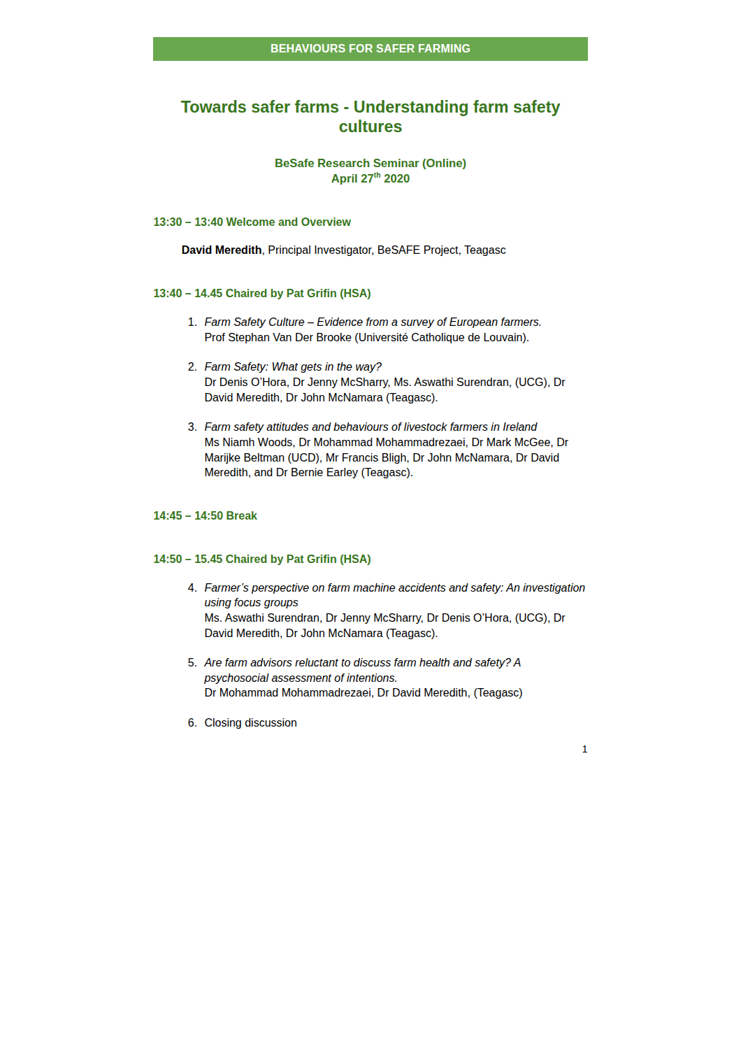BEHAVIOURS FOR SAFER FARMING
Towards safer farms - Understanding farm safety cultures
BeSafe Research Seminar (Online) April 27th 2020
13:30 – 13:40 Welcome and Overview
David Meredith, Principal Investigator, BeSAFE Project, Teagasc
13:40 – 14.45 Chaired by Pat Grifin (HSA)
Farm Safety Culture – Evidence from a survey of European farmers.
Prof Stephan Van Der Brooke (Université Catholique de Louvain).
Farm Safety: What gets in the way?
Dr Denis O’Hora, Dr Jenny McSharry, Ms. Aswathi Surendran, (UCG), Dr David Meredith, Dr John McNamara (Teagasc).
Farm safety attitudes and behaviours of livestock farmers in Ireland
Ms Niamh Woods, Dr Mohammad Mohammadrezaei, Dr Mark McGee, Dr Marijke Beltman (UCD), Mr Francis Bligh, Dr John McNamara, Dr David Meredith, and Dr Bernie Earley (Teagasc).
14:45 – 14:50 Break
14:50 – 15.45 Chaired by Pat Grifin (HSA)
Farmer’s perspective on farm machine accidents and safety: An investigation using focus groups
Ms. Aswathi Surendran, Dr Jenny McSharry, Dr Denis O’Hora, (UCG), Dr David Meredith, Dr John McNamara (Teagasc).
Are farm advisors reluctant to discuss farm health and safety? A psychosocial assessment of intentions.
Dr Mohammad Mohammadrezaei, Dr David Meredith, (Teagasc)
Closing discussion
1